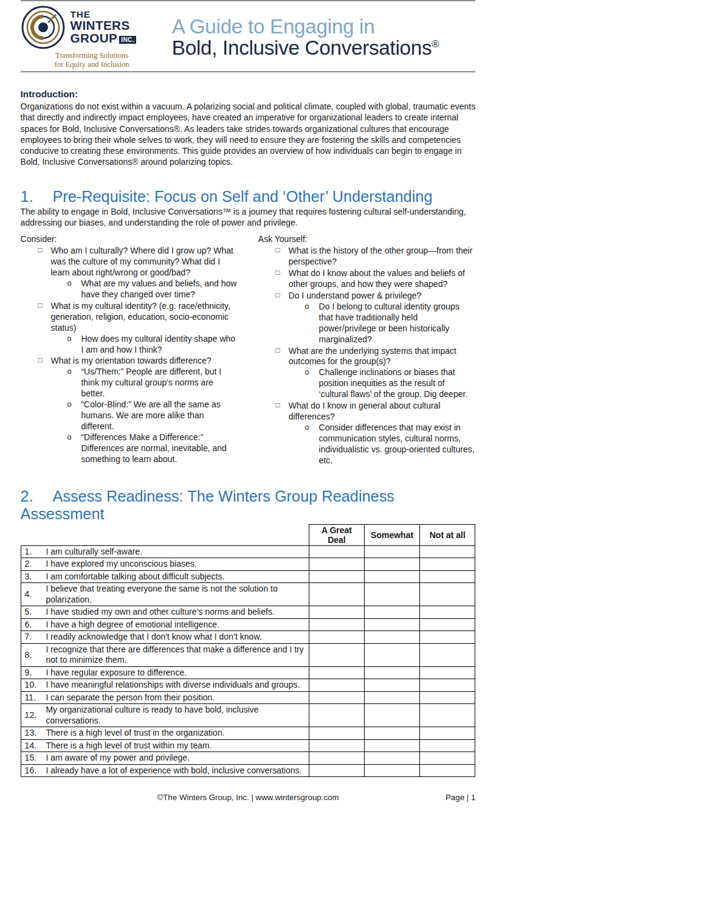THE WINTERS GROUP INC. Transforming Solutions
for Equity and Inclusion
A Guide to Engaging in
Bold, Inclusive Conversations®
Introduction:
Organizations do not exist within a vacuum. A polarizing social and political climate, coupled with global, traumatic events that directly and indirectly impact employees, have created an imperative for organizational leaders to create internal spaces for Bold, Inclusive Conversations®. As leaders take strides towards organizational cultures that encourage employees to bring their whole selves to work, they will need to ensure they are fostering the skills and competencies conducive to creating these environments. This guide provides an overview of how individuals can begin to engage in Bold, Inclusive Conversations® around polarizing topics.
1. Pre-Requisite: Focus on Self and ‘Other’ Understanding
The ability to engage in Bold, Inclusive Conversations™ is a journey that requires fostering cultural self-understanding, addressing our biases, and understanding the role of power and privilege.
Consider:
Who am I culturally? Where did I grow up? What was the culture of my community? What did I learn about right/wrong or good/bad?
What are my values and beliefs, and how have they changed over time?
What is my cultural identity? (e.g. race/ethnicity, generation, religion, education, socio-economic status)
How does my cultural identity shape who I am and how I think?
What is my orientation towards difference?
“Us/Them:” People are different, but I think my cultural group's norms are better.
“Color-Blind:” We are all the same as humans. We are more alike than different.
“Differences Make a Difference:” Differences are normal, inevitable, and something to learn about.
Ask Yourself:
What is the history of the other group—from their perspective?
What do I know about the values and beliefs of other groups, and how they were shaped?
Do I understand power & privilege?
Do I belong to cultural identity groups that have traditionally held power/privilege or been historically marginalized?
What are the underlying systems that impact outcomes for the group(s)?
Challenge inclinations or biases that position inequities as the result of ‘cultural flaws’ of the group. Dig deeper.
What do I know in general about cultural differences?
Consider differences that may exist in communication styles, cultural norms, individualistic vs. group-oriented cultures, etc.
2. Assess Readiness: The Winters Group Readiness Assessment
| | A Great Deal | Somewhat | Not at all |
| --- | --- | --- | --- |
| 1. | I am culturally self-aware. | | | |
| 2. | I have explored my unconscious biases. | | | |
| 3. | I am comfortable talking about difficult subjects. | | | |
| 4. | I believe that treating everyone the same is not the solution to polarization. | | | |
| 5. | I have studied my own and other culture’s norms and beliefs. | | | |
| 6. | I have a high degree of emotional intelligence. | | | |
| 7. | I readily acknowledge that I don't know what I don’t know. | | | |
| 8. | I recognize that there are differences that make a difference and I try not to minimize them. | | | |
| 9. | I have regular exposure to difference. | | | |
| 10. | I have meaningful relationships with diverse individuals and groups. | | | |
| 11. | I can separate the person from their position. | | | |
| 12. | My organizational culture is ready to have bold, inclusive conversations. | | | |
| 13. | There is a high level of trust in the organization. | | | |
| 14. | There is a high level of trust within my team. | | | |
| 15. | I am aware of my power and privilege. | | | |
| 16. | I already have a lot of experience with bold, inclusive conversations. | | | |
©The Winters Group, Inc. | www.wintersgroup.com
Page | 1